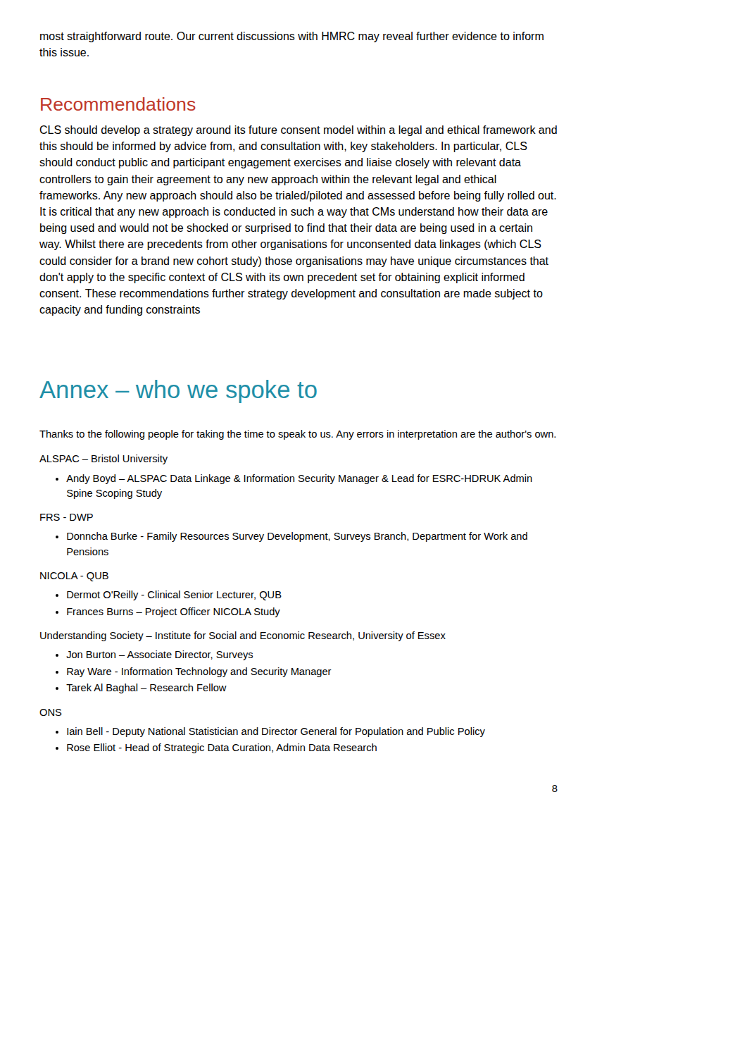most straightforward route. Our current discussions with HMRC may reveal further evidence to inform this issue.
Recommendations
CLS should develop a strategy around its future consent model within a legal and ethical framework and this should be informed by advice from, and consultation with, key stakeholders. In particular, CLS should conduct public and participant engagement exercises and liaise closely with relevant data controllers to gain their agreement to any new approach within the relevant legal and ethical frameworks. Any new approach should also be trialed/piloted and assessed before being fully rolled out. It is critical that any new approach is conducted in such a way that CMs understand how their data are being used and would not be shocked or surprised to find that their data are being used in a certain way. Whilst there are precedents from other organisations for unconsented data linkages (which CLS could consider for a brand new cohort study) those organisations may have unique circumstances that don't apply to the specific context of CLS with its own precedent set for obtaining explicit informed consent. These recommendations further strategy development and consultation are made subject to capacity and funding constraints
Annex – who we spoke to
Thanks to the following people for taking the time to speak to us. Any errors in interpretation are the author's own.
ALSPAC – Bristol University
Andy Boyd – ALSPAC Data Linkage & Information Security Manager & Lead for ESRC-HDRUK Admin Spine Scoping Study
FRS - DWP
Donncha Burke - Family Resources Survey Development, Surveys Branch, Department for Work and Pensions
NICOLA - QUB
Dermot O'Reilly - Clinical Senior Lecturer, QUB
Frances Burns – Project Officer NICOLA Study
Understanding Society – Institute for Social and Economic Research, University of Essex
Jon Burton – Associate Director, Surveys
Ray Ware - Information Technology and Security Manager
Tarek Al Baghal – Research Fellow
ONS
Iain Bell - Deputy National Statistician and Director General for Population and Public Policy
Rose Elliot - Head of Strategic Data Curation, Admin Data Research
8